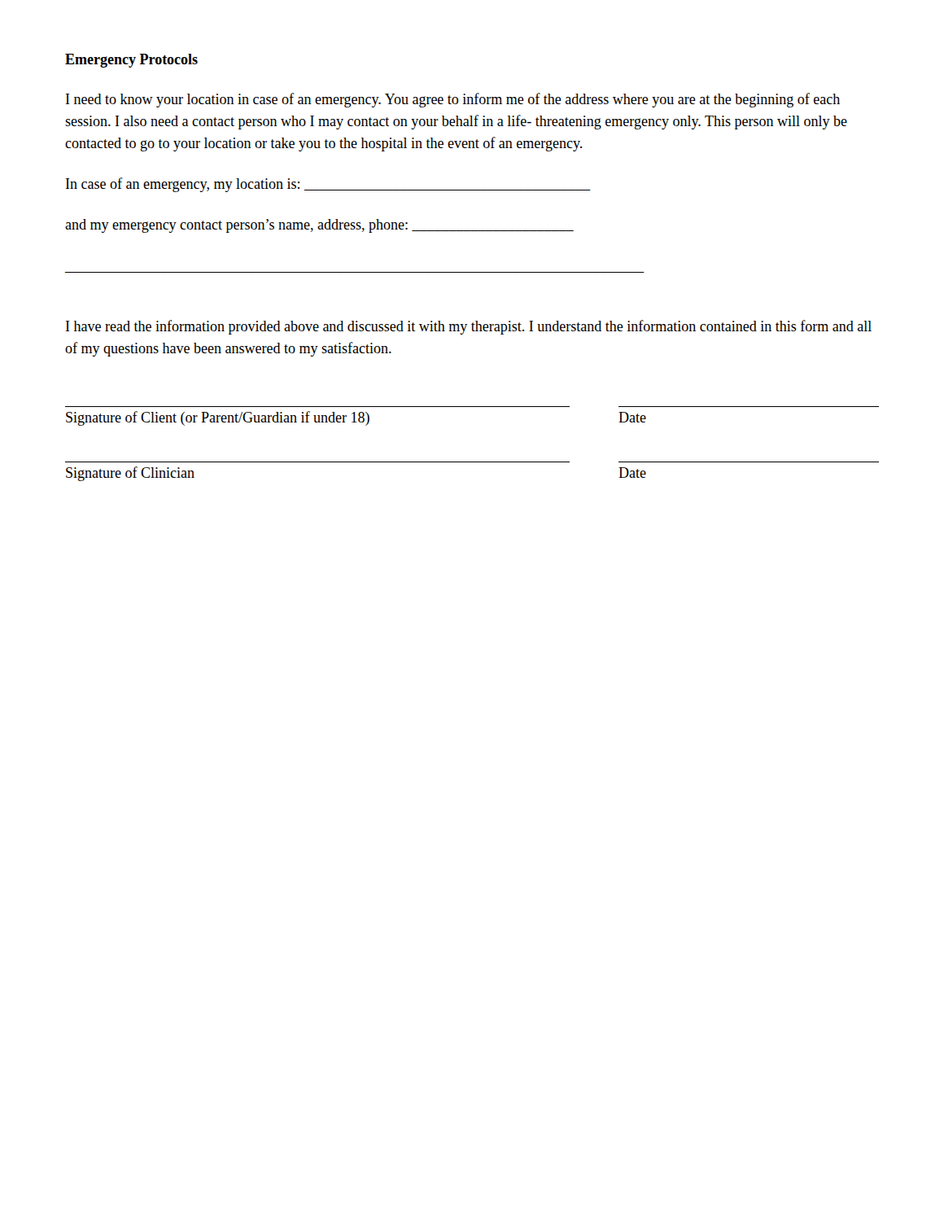Emergency Protocols
I need to know your location in case of an emergency. You agree to inform me of the address where you are at the beginning of each session. I also need a contact person who I may contact on your behalf in a life- threatening emergency only. This person will only be contacted to go to your location or take you to the hospital in the event of an emergency.
In case of an emergency, my location is: _______________________________________
and my emergency contact person’s name, address, phone: ______________________
_______________________________________________________________________________
I have read the information provided above and discussed it with my therapist. I understand the information contained in this form and all of my questions have been answered to my satisfaction.
| Signature of Client (or Parent/Guardian if under 18) | | Date |
| Signature of Clinician | | Date |